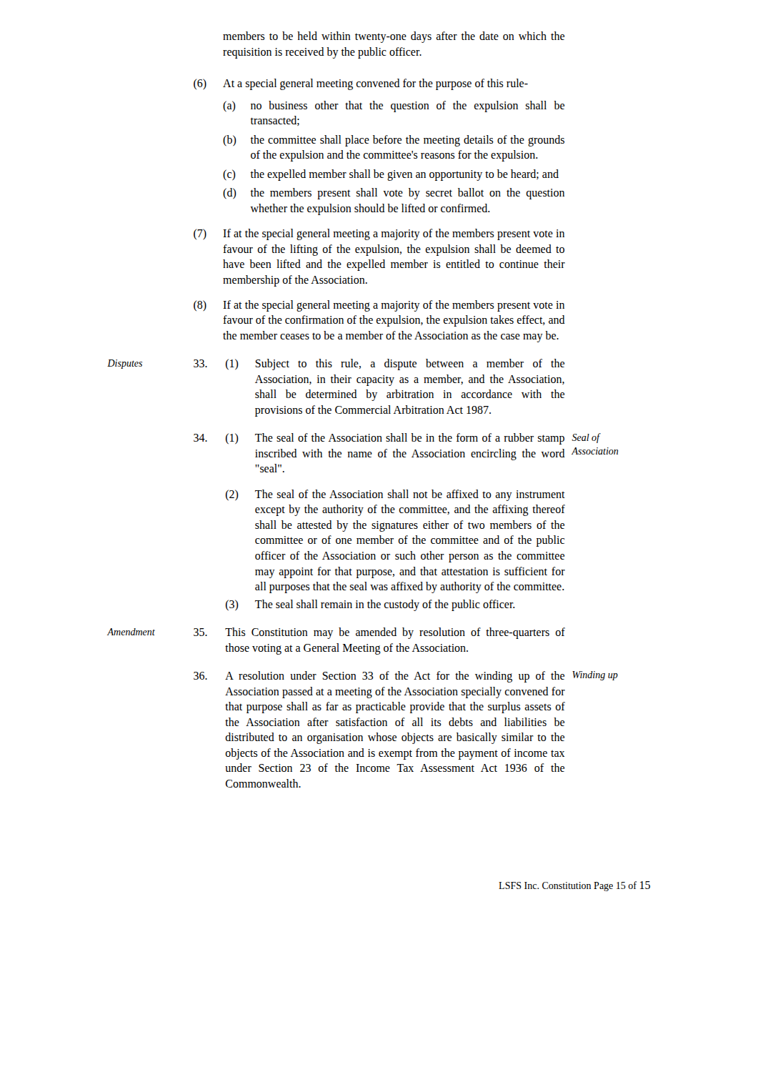members to be held within twenty-one days after the date on which the requisition is received by the public officer.
(6)
At a special general meeting convened for the purpose of this rule-
(a)
no business other that the question of the expulsion shall be transacted;
(b)
the committee shall place before the meeting details of the grounds of the expulsion and the committee's reasons for the expulsion.
(c)
the expelled member shall be given an opportunity to be heard; and
(d)
the members present shall vote by secret ballot on the question whether the expulsion should be lifted or confirmed.
(7)
If at the special general meeting a majority of the members present vote in favour of the lifting of the expulsion, the expulsion shall be deemed to have been lifted and the expelled member is entitled to continue their membership of the Association.
(8)
If at the special general meeting a majority of the members present vote in favour of the confirmation of the expulsion, the expulsion takes effect, and the member ceases to be a member of the Association as the case may be.
Disputes
33.
(1)
Subject to this rule, a dispute between a member of the Association, in their capacity as a member, and the Association, shall be determined by arbitration in accordance with the provisions of the Commercial Arbitration Act 1987.
34.
(1)
The seal of the Association shall be in the form of a rubber stamp inscribed with the name of the Association encircling the word "seal".
(2)
The seal of the Association shall not be affixed to any instrument except by the authority of the committee, and the affixing thereof shall be attested by the signatures either of two members of the committee or of one member of the committee and of the public officer of the Association or such other person as the committee may appoint for that purpose, and that attestation is sufficient for all purposes that the seal was affixed by authority of the committee.
(3)
The seal shall remain in the custody of the public officer.
Seal of
Association
Amendment
35.
This Constitution may be amended by resolution of three-quarters of those voting at a General Meeting of the Association.
36.
A resolution under Section 33 of the Act for the winding up of the Association passed at a meeting of the Association specially convened for that purpose shall as far as practicable provide that the surplus assets of the Association after satisfaction of all its debts and liabilities be distributed to an organisation whose objects are basically similar to the objects of the Association and is exempt from the payment of income tax under Section 23 of the Income Tax Assessment Act 1936 of the Commonwealth.
Winding up
LSFS Inc. Constitution Page 15 of 15